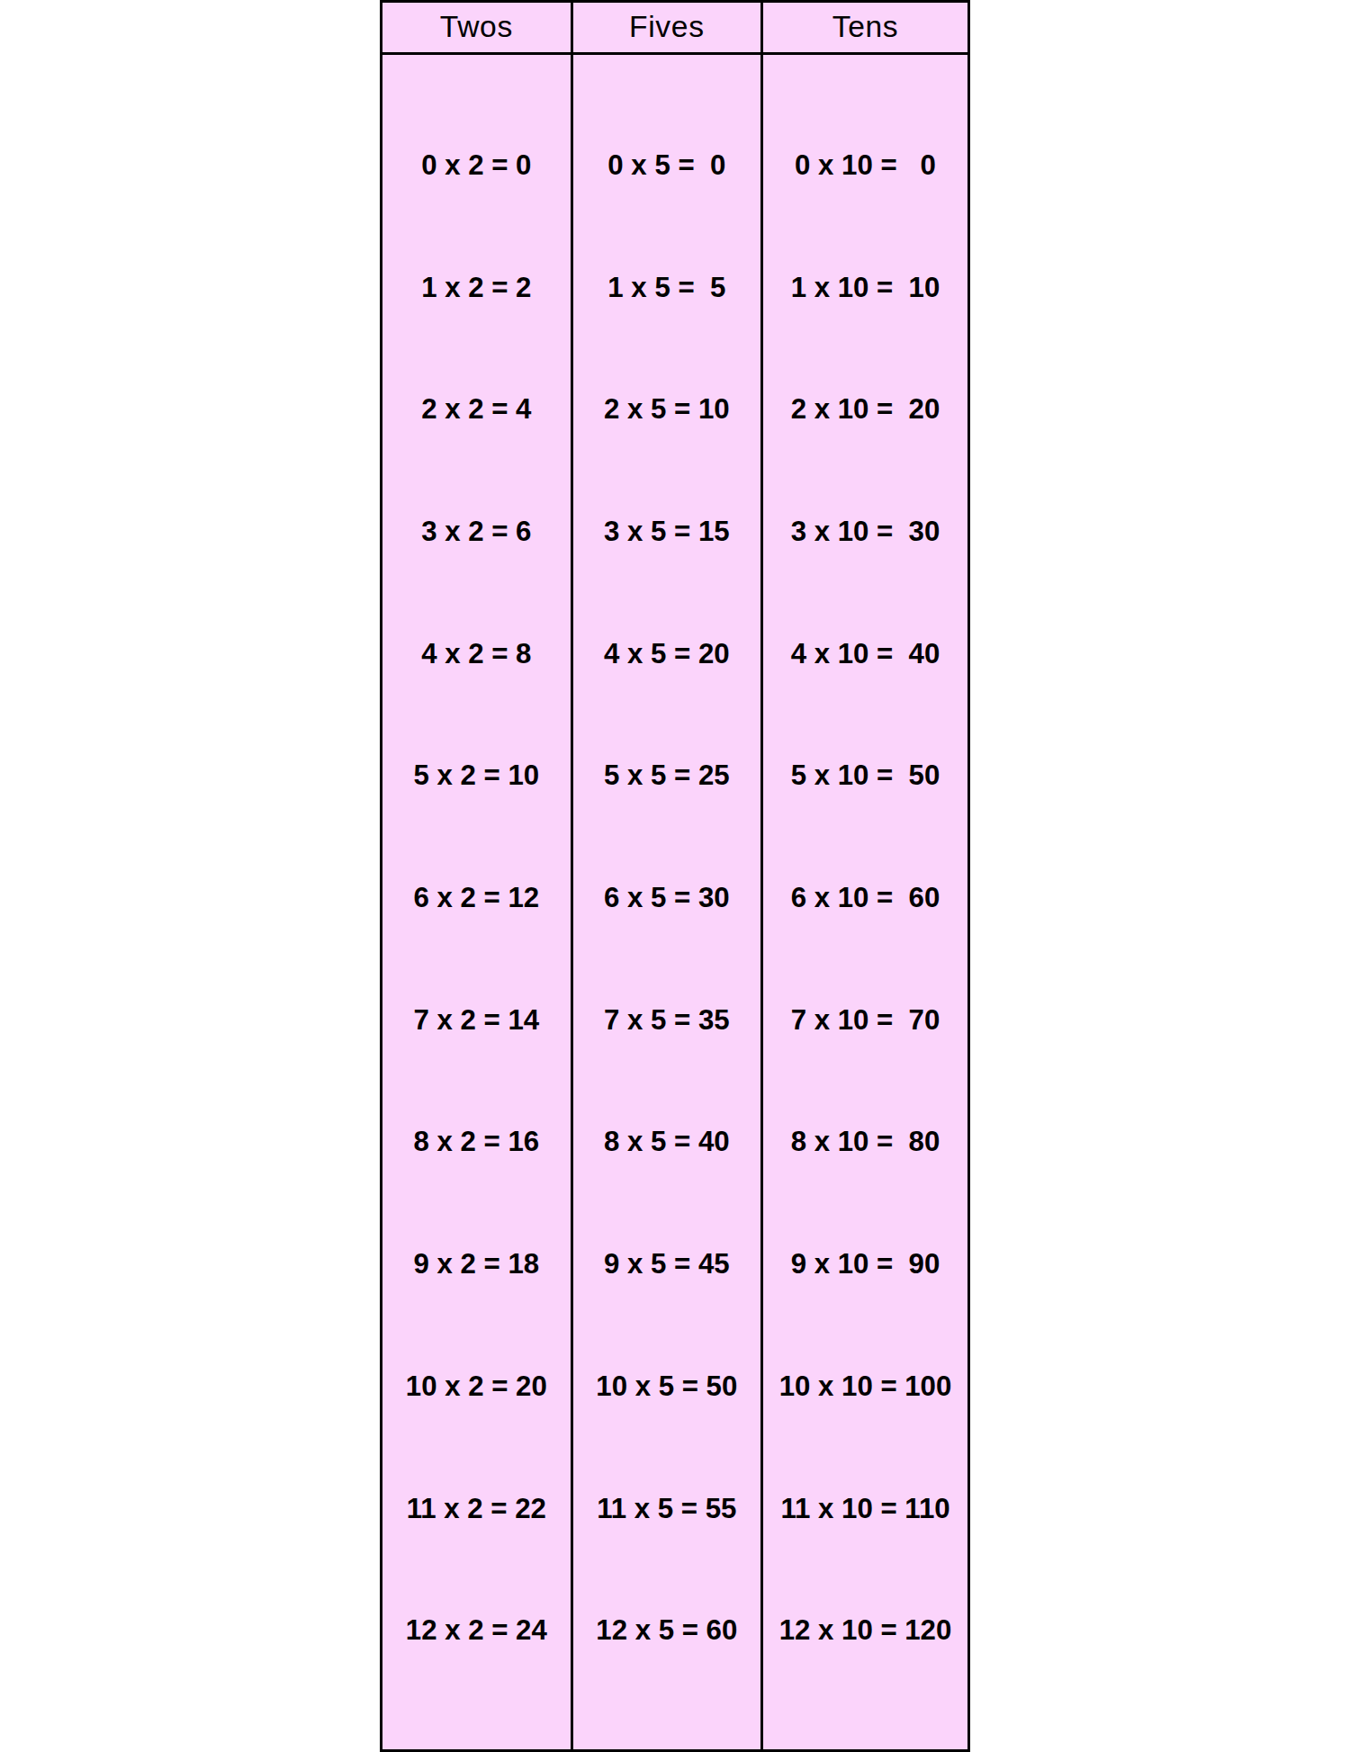| Twos | Fives | Tens |
| --- | --- | --- |
| 0 x 2 = 0 1 x 2 = 2 2 x 2 = 4 3 x 2 = 6 4 x 2 = 8 5 x 2 = 10 6 x 2 = 12 7 x 2 = 14 8 x 2 = 16 9 x 2 = 18 10 x 2 = 20 11 x 2 = 22 12 x 2 = 24 | 0 x 5 = 0 1 x 5 = 5 2 x 5 = 10 3 x 5 = 15 4 x 5 = 20 5 x 5 = 25 6 x 5 = 30 7 x 5 = 35 8 x 5 = 40 9 x 5 = 45 10 x 5 = 50 11 x 5 = 55 12 x 5 = 60 | 0 x 10 = 0 1 x 10 = 10 2 x 10 = 20 3 x 10 = 30 4 x 10 = 40 5 x 10 = 50 6 x 10 = 60 7 x 10 = 70 8 x 10 = 80 9 x 10 = 90 10 x 10 = 100 11 x 10 = 110 12 x 10 = 120 |